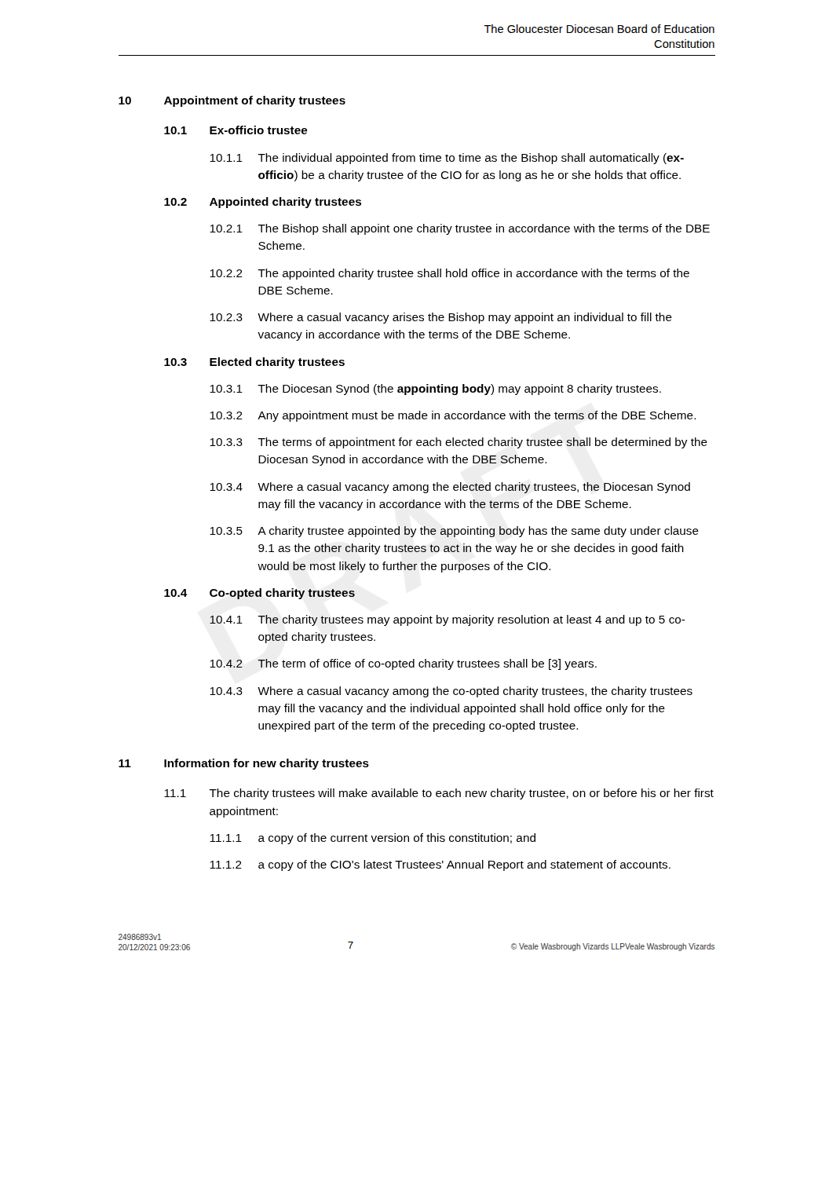DRAFT
The Gloucester Diocesan Board of Education Constitution
10
Appointment of charity trustees
10.1
Ex-officio trustee
10.1.1
The individual appointed from time to time as the Bishop shall automatically (ex-officio) be a charity trustee of the CIO for as long as he or she holds that office.
10.2
Appointed charity trustees
10.2.1
The Bishop shall appoint one charity trustee in accordance with the terms of the DBE Scheme.
10.2.2
The appointed charity trustee shall hold office in accordance with the terms of the DBE Scheme.
10.2.3
Where a casual vacancy arises the Bishop may appoint an individual to fill the vacancy in accordance with the terms of the DBE Scheme.
10.3
Elected charity trustees
10.3.1
The Diocesan Synod (the appointing body) may appoint 8 charity trustees.
10.3.2
Any appointment must be made in accordance with the terms of the DBE Scheme.
10.3.3
The terms of appointment for each elected charity trustee shall be determined by the Diocesan Synod in accordance with the DBE Scheme.
10.3.4
Where a casual vacancy among the elected charity trustees, the Diocesan Synod may fill the vacancy in accordance with the terms of the DBE Scheme.
10.3.5
A charity trustee appointed by the appointing body has the same duty under clause 9.1 as the other charity trustees to act in the way he or she decides in good faith would be most likely to further the purposes of the CIO.
10.4
Co-opted charity trustees
10.4.1
The charity trustees may appoint by majority resolution at least 4 and up to 5 co-opted charity trustees.
10.4.2
The term of office of co-opted charity trustees shall be [3] years.
10.4.3
Where a casual vacancy among the co-opted charity trustees, the charity trustees may fill the vacancy and the individual appointed shall hold office only for the unexpired part of the term of the preceding co-opted trustee.
11
Information for new charity trustees
11.1
The charity trustees will make available to each new charity trustee, on or before his or her first appointment:
11.1.1
a copy of the current version of this constitution; and
11.1.2
a copy of the CIO's latest Trustees' Annual Report and statement of accounts.
24986893v1
20/12/2021 09:23:06
7
© Veale Wasbrough Vizards LLPVeale Wasbrough Vizards